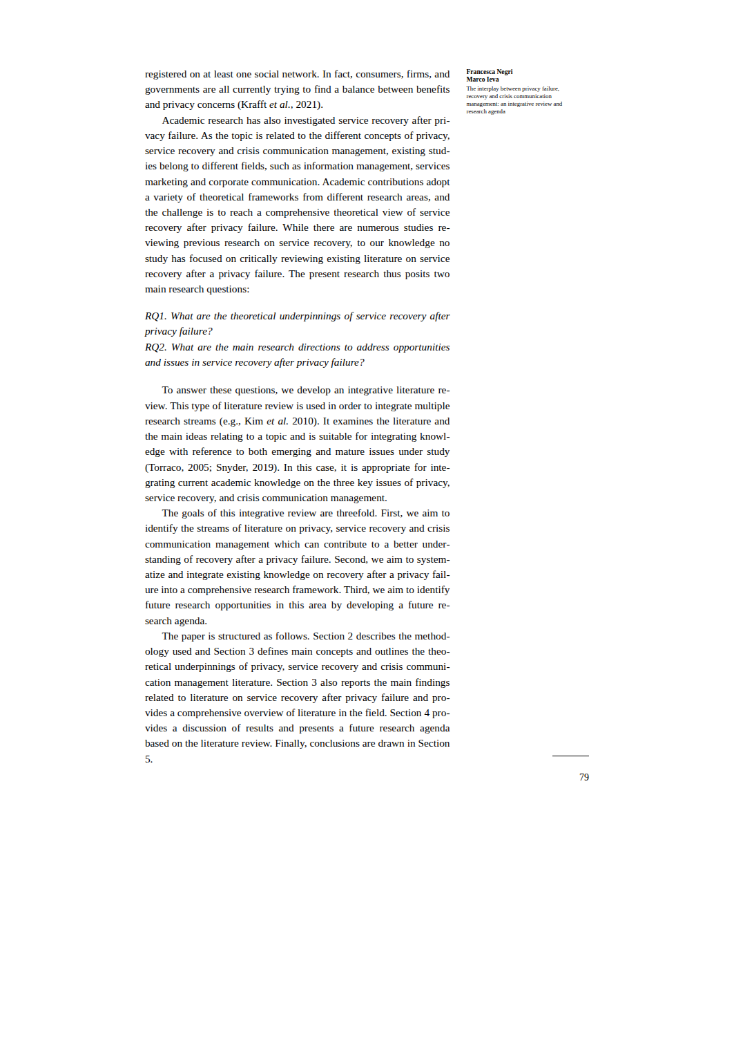registered on at least one social network. In fact, consumers, firms, and governments are all currently trying to find a balance between benefits and privacy concerns (Krafft et al., 2021).
Academic research has also investigated service recovery after privacy failure. As the topic is related to the different concepts of privacy, service recovery and crisis communication management, existing studies belong to different fields, such as information management, services marketing and corporate communication. Academic contributions adopt a variety of theoretical frameworks from different research areas, and the challenge is to reach a comprehensive theoretical view of service recovery after privacy failure. While there are numerous studies reviewing previous research on service recovery, to our knowledge no study has focused on critically reviewing existing literature on service recovery after a privacy failure. The present research thus posits two main research questions:
RQ1. What are the theoretical underpinnings of service recovery after privacy failure?
RQ2. What are the main research directions to address opportunities and issues in service recovery after privacy failure?
To answer these questions, we develop an integrative literature review. This type of literature review is used in order to integrate multiple research streams (e.g., Kim et al. 2010). It examines the literature and the main ideas relating to a topic and is suitable for integrating knowledge with reference to both emerging and mature issues under study (Torraco, 2005; Snyder, 2019). In this case, it is appropriate for integrating current academic knowledge on the three key issues of privacy, service recovery, and crisis communication management.
The goals of this integrative review are threefold. First, we aim to identify the streams of literature on privacy, service recovery and crisis communication management which can contribute to a better understanding of recovery after a privacy failure. Second, we aim to systematize and integrate existing knowledge on recovery after a privacy failure into a comprehensive research framework. Third, we aim to identify future research opportunities in this area by developing a future research agenda.
The paper is structured as follows. Section 2 describes the methodology used and Section 3 defines main concepts and outlines the theoretical underpinnings of privacy, service recovery and crisis communication management literature. Section 3 also reports the main findings related to literature on service recovery after privacy failure and provides a comprehensive overview of literature in the field. Section 4 provides a discussion of results and presents a future research agenda based on the literature review. Finally, conclusions are drawn in Section 5.
Francesca Negri
Marco Ieva
The interplay between privacy failure, recovery and crisis communication management: an integrative review and research agenda
79